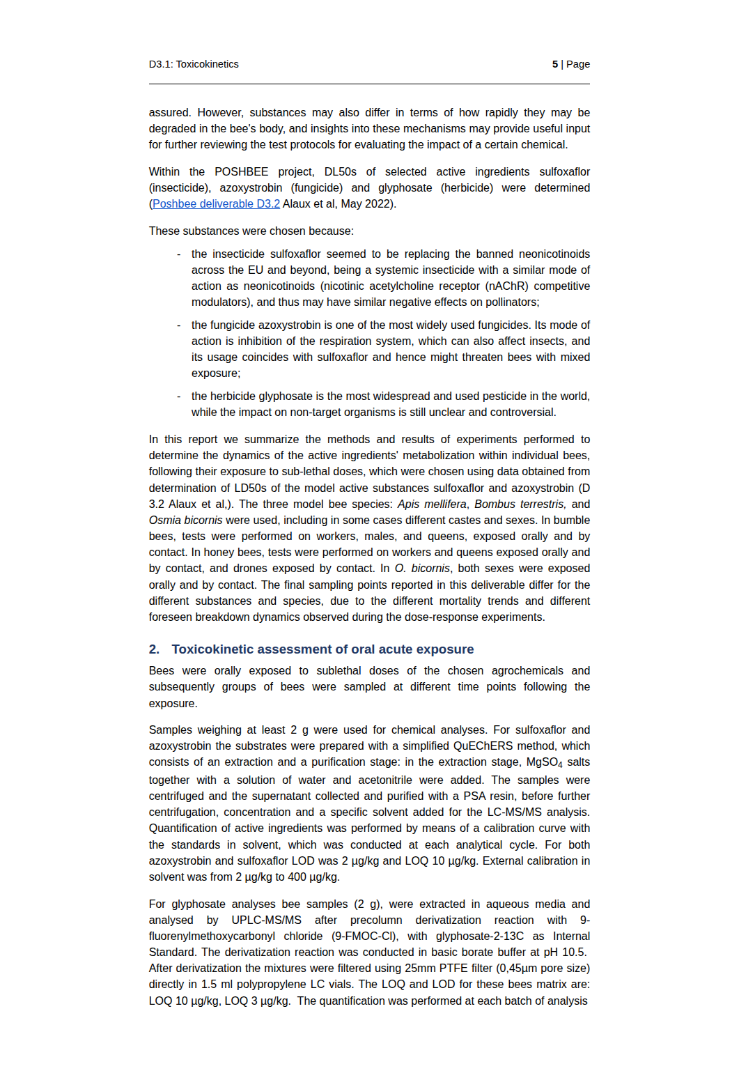D3.1: Toxicokinetics
5 | Page
assured. However, substances may also differ in terms of how rapidly they may be degraded in the bee's body, and insights into these mechanisms may provide useful input for further reviewing the test protocols for evaluating the impact of a certain chemical.
Within the POSHBEE project, DL50s of selected active ingredients sulfoxaflor (insecticide), azoxystrobin (fungicide) and glyphosate (herbicide) were determined (Poshbee deliverable D3.2 Alaux et al, May 2022).
These substances were chosen because:
the insecticide sulfoxaflor seemed to be replacing the banned neonicotinoids across the EU and beyond, being a systemic insecticide with a similar mode of action as neonicotinoids (nicotinic acetylcholine receptor (nAChR) competitive modulators), and thus may have similar negative effects on pollinators;
the fungicide azoxystrobin is one of the most widely used fungicides. Its mode of action is inhibition of the respiration system, which can also affect insects, and its usage coincides with sulfoxaflor and hence might threaten bees with mixed exposure;
the herbicide glyphosate is the most widespread and used pesticide in the world, while the impact on non-target organisms is still unclear and controversial.
In this report we summarize the methods and results of experiments performed to determine the dynamics of the active ingredients' metabolization within individual bees, following their exposure to sub-lethal doses, which were chosen using data obtained from determination of LD50s of the model active substances sulfoxaflor and azoxystrobin (D 3.2 Alaux et al,). The three model bee species: Apis mellifera, Bombus terrestris, and Osmia bicornis were used, including in some cases different castes and sexes. In bumble bees, tests were performed on workers, males, and queens, exposed orally and by contact. In honey bees, tests were performed on workers and queens exposed orally and by contact, and drones exposed by contact. In O. bicornis, both sexes were exposed orally and by contact. The final sampling points reported in this deliverable differ for the different substances and species, due to the different mortality trends and different foreseen breakdown dynamics observed during the dose-response experiments.
2. Toxicokinetic assessment of oral acute exposure
Bees were orally exposed to sublethal doses of the chosen agrochemicals and subsequently groups of bees were sampled at different time points following the exposure.
Samples weighing at least 2 g were used for chemical analyses. For sulfoxaflor and azoxystrobin the substrates were prepared with a simplified QuEChERS method, which consists of an extraction and a purification stage: in the extraction stage, MgSO4 salts together with a solution of water and acetonitrile were added. The samples were centrifuged and the supernatant collected and purified with a PSA resin, before further centrifugation, concentration and a specific solvent added for the LC-MS/MS analysis. Quantification of active ingredients was performed by means of a calibration curve with the standards in solvent, which was conducted at each analytical cycle. For both azoxystrobin and sulfoxaflor LOD was 2 µg/kg and LOQ 10 µg/kg. External calibration in solvent was from 2 µg/kg to 400 µg/kg.
For glyphosate analyses bee samples (2 g), were extracted in aqueous media and analysed by UPLC-MS/MS after precolumn derivatization reaction with 9-fluorenylmethoxycarbonyl chloride (9-FMOC-Cl), with glyphosate-2-13C as Internal Standard. The derivatization reaction was conducted in basic borate buffer at pH 10.5. After derivatization the mixtures were filtered using 25mm PTFE filter (0,45µm pore size) directly in 1.5 ml polypropylene LC vials. The LOQ and LOD for these bees matrix are: LOQ 10 µg/kg, LOQ 3 µg/kg. The quantification was performed at each batch of analysis